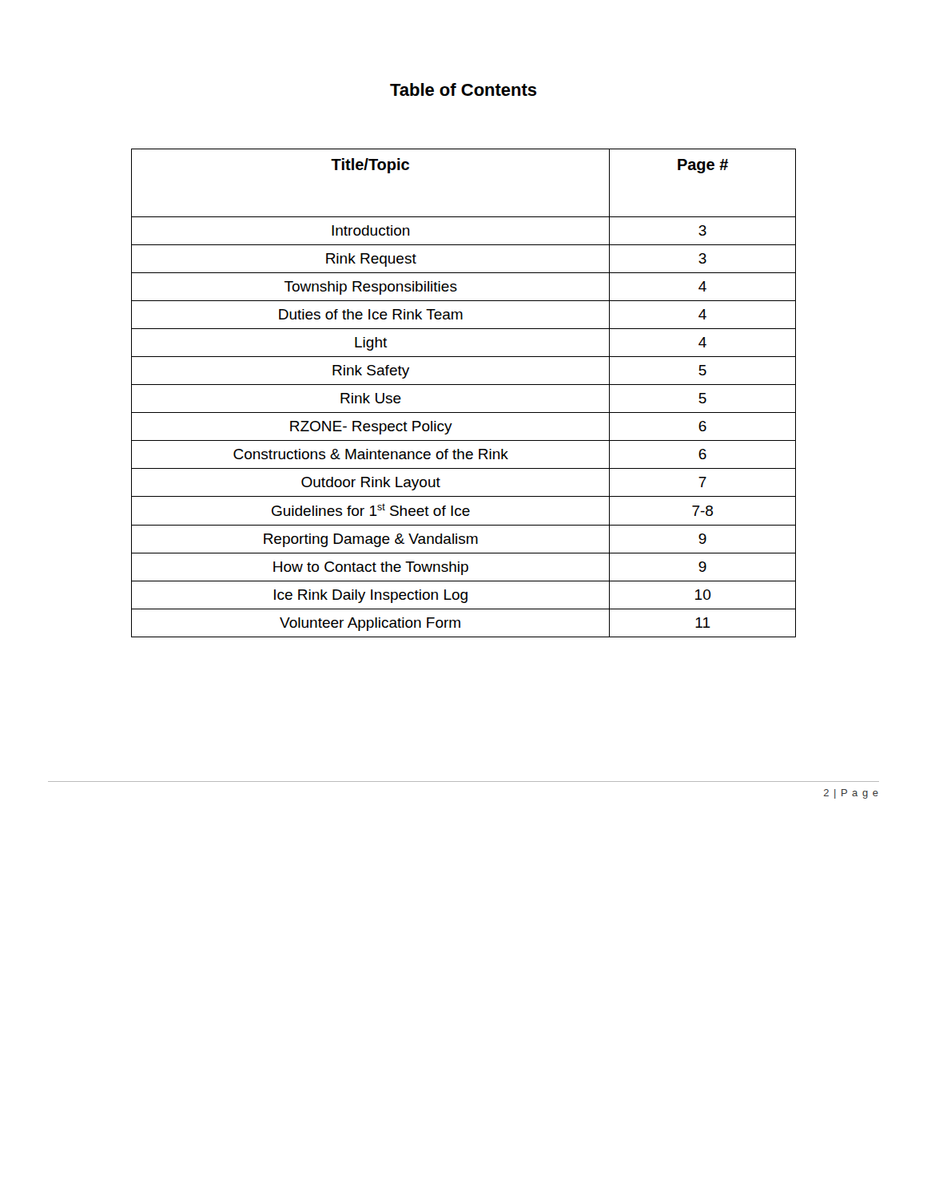Table of Contents
| Title/Topic | Page # |
| --- | --- |
| Introduction | 3 |
| Rink Request | 3 |
| Township Responsibilities | 4 |
| Duties of the Ice Rink Team | 4 |
| Light | 4 |
| Rink Safety | 5 |
| Rink Use | 5 |
| RZONE- Respect Policy | 6 |
| Constructions & Maintenance of the Rink | 6 |
| Outdoor Rink Layout | 7 |
| Guidelines for 1 st Sheet of Ice | 7-8 |
| Reporting Damage & Vandalism | 9 |
| How to Contact the Township | 9 |
| Ice Rink Daily Inspection Log | 10 |
| Volunteer Application Form | 11 |
2 | P a g e